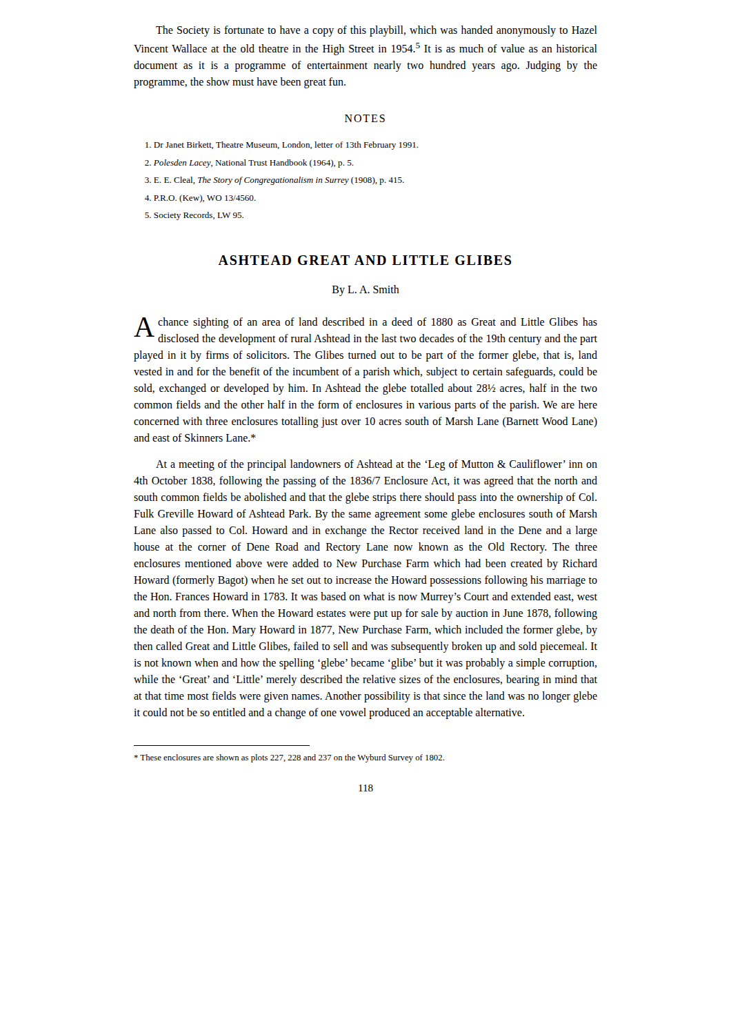The Society is fortunate to have a copy of this playbill, which was handed anonymously to Hazel Vincent Wallace at the old theatre in the High Street in 1954.5 It is as much of value as an historical document as it is a programme of entertainment nearly two hundred years ago. Judging by the programme, the show must have been great fun.
NOTES
Dr Janet Birkett, Theatre Museum, London, letter of 13th February 1991.
Polesden Lacey, National Trust Handbook (1964), p. 5.
E. E. Cleal, The Story of Congregationalism in Surrey (1908), p. 415.
P.R.O. (Kew), WO 13/4560.
Society Records, LW 95.
ASHTEAD GREAT AND LITTLE GLIBES
By L. A. Smith
A chance sighting of an area of land described in a deed of 1880 as Great and Little Glibes has disclosed the development of rural Ashtead in the last two decades of the 19th century and the part played in it by firms of solicitors. The Glibes turned out to be part of the former glebe, that is, land vested in and for the benefit of the incumbent of a parish which, subject to certain safeguards, could be sold, exchanged or developed by him. In Ashtead the glebe totalled about 28½ acres, half in the two common fields and the other half in the form of enclosures in various parts of the parish. We are here concerned with three enclosures totalling just over 10 acres south of Marsh Lane (Barnett Wood Lane) and east of Skinners Lane.*
At a meeting of the principal landowners of Ashtead at the ‘Leg of Mutton & Cauliflower’ inn on 4th October 1838, following the passing of the 1836/7 Enclosure Act, it was agreed that the north and south common fields be abolished and that the glebe strips there should pass into the ownership of Col. Fulk Greville Howard of Ashtead Park. By the same agreement some glebe enclosures south of Marsh Lane also passed to Col. Howard and in exchange the Rector received land in the Dene and a large house at the corner of Dene Road and Rectory Lane now known as the Old Rectory. The three enclosures mentioned above were added to New Purchase Farm which had been created by Richard Howard (formerly Bagot) when he set out to increase the Howard possessions following his marriage to the Hon. Frances Howard in 1783. It was based on what is now Murrey’s Court and extended east, west and north from there. When the Howard estates were put up for sale by auction in June 1878, following the death of the Hon. Mary Howard in 1877, New Purchase Farm, which included the former glebe, by then called Great and Little Glibes, failed to sell and was subsequently broken up and sold piecemeal. It is not known when and how the spelling ‘glebe’ became ‘glibe’ but it was probably a simple corruption, while the ‘Great’ and ‘Little’ merely described the relative sizes of the enclosures, bearing in mind that at that time most fields were given names. Another possibility is that since the land was no longer glebe it could not be so entitled and a change of one vowel produced an acceptable alternative.
* These enclosures are shown as plots 227, 228 and 237 on the Wyburd Survey of 1802.
118